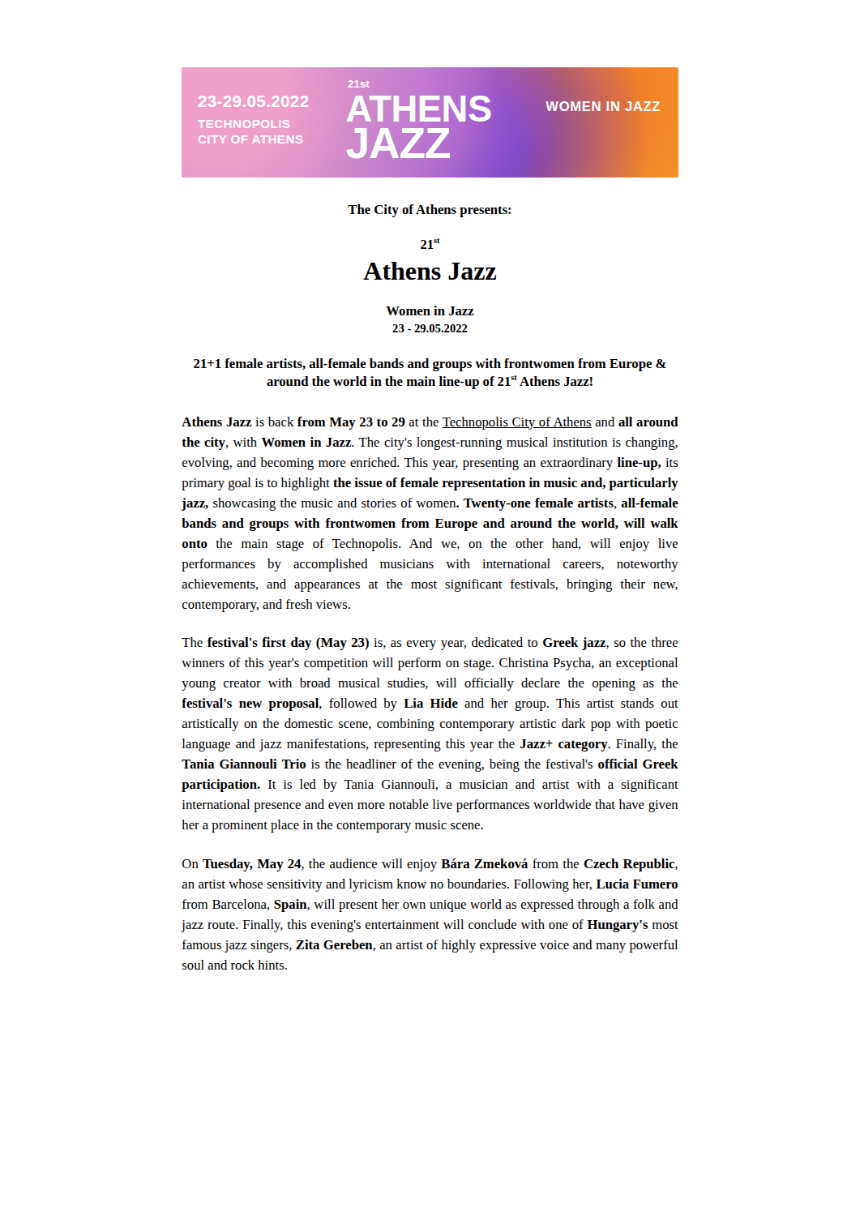23-29.05.2022 TECHNOPOLIS
CITY OF ATHENS
21st ATHENS JAZZ
WOMEN IN JAZZ
The City of Athens presents:
21st
Athens Jazz
Women in Jazz
23 - 29.05.2022
21+1 female artists, all-female bands and groups with frontwomen from Europe & around the world in the main line-up of 21st Athens Jazz!
Athens Jazz is back from May 23 to 29 at the Technopolis City of Athens and all around the city, with Women in Jazz. The city's longest-running musical institution is changing, evolving, and becoming more enriched. This year, presenting an extraordinary line-up, its primary goal is to highlight the issue of female representation in music and, particularly jazz, showcasing the music and stories of women. Twenty-one female artists, all-female bands and groups with frontwomen from Europe and around the world, will walk onto the main stage of Technopolis. And we, on the other hand, will enjoy live performances by accomplished musicians with international careers, noteworthy achievements, and appearances at the most significant festivals, bringing their new, contemporary, and fresh views.
The festival's first day (May 23) is, as every year, dedicated to Greek jazz, so the three winners of this year's competition will perform on stage. Christina Psycha, an exceptional young creator with broad musical studies, will officially declare the opening as the festival's new proposal, followed by Lia Hide and her group. This artist stands out artistically on the domestic scene, combining contemporary artistic dark pop with poetic language and jazz manifestations, representing this year the Jazz+ category. Finally, the Tania Giannouli Trio is the headliner of the evening, being the festival's official Greek participation. It is led by Tania Giannouli, a musician and artist with a significant international presence and even more notable live performances worldwide that have given her a prominent place in the contemporary music scene.
On Tuesday, May 24, the audience will enjoy Bára Zmeková from the Czech Republic, an artist whose sensitivity and lyricism know no boundaries. Following her, Lucia Fumero from Barcelona, Spain, will present her own unique world as expressed through a folk and jazz route. Finally, this evening's entertainment will conclude with one of Hungary's most famous jazz singers, Zita Gereben, an artist of highly expressive voice and many powerful soul and rock hints.